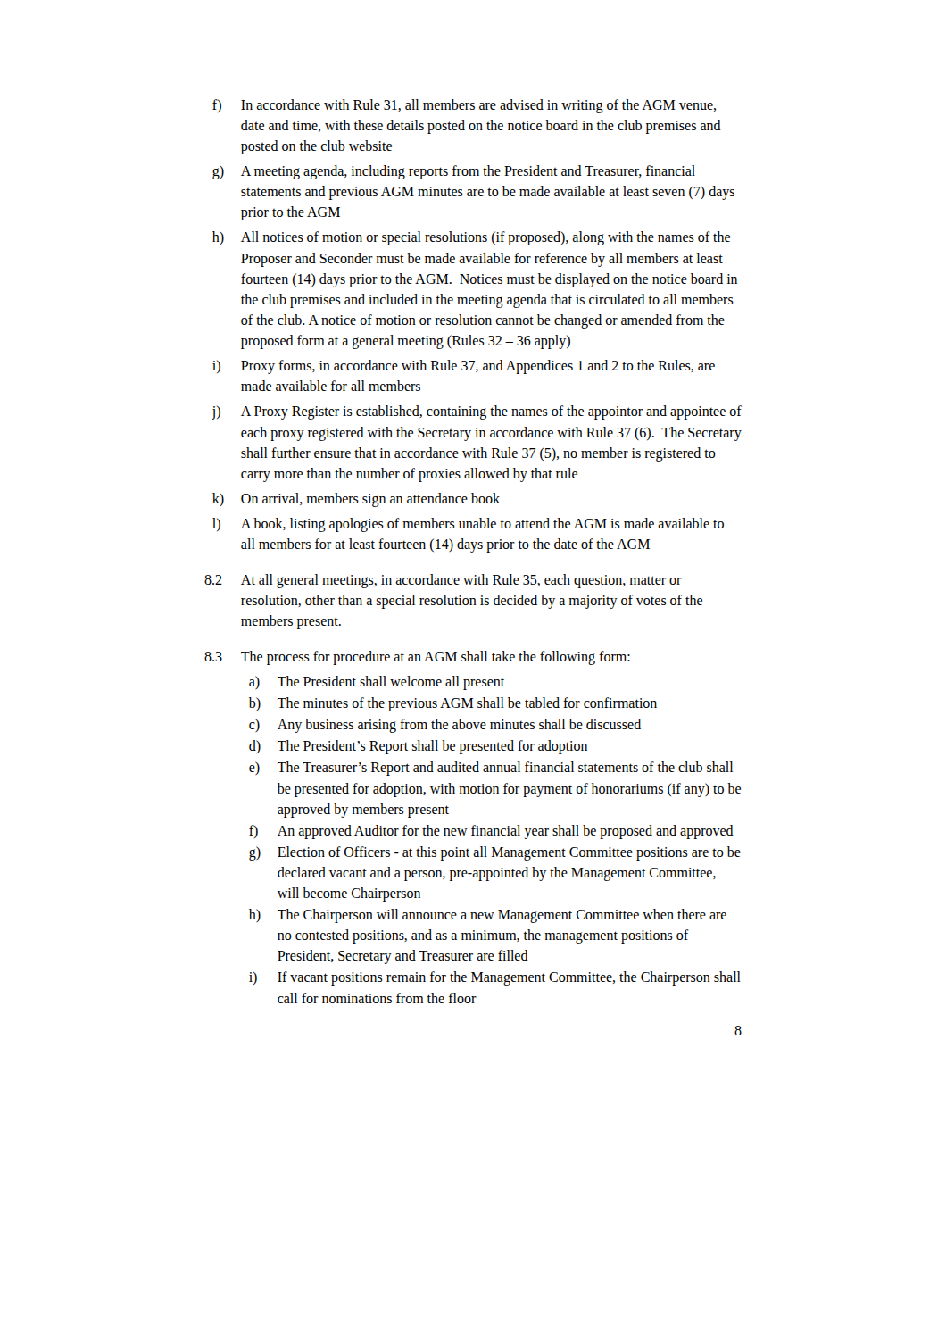f) In accordance with Rule 31, all members are advised in writing of the AGM venue, date and time, with these details posted on the notice board in the club premises and posted on the club website
g) A meeting agenda, including reports from the President and Treasurer, financial statements and previous AGM minutes are to be made available at least seven (7) days prior to the AGM
h) All notices of motion or special resolutions (if proposed), along with the names of the Proposer and Seconder must be made available for reference by all members at least fourteen (14) days prior to the AGM. Notices must be displayed on the notice board in the club premises and included in the meeting agenda that is circulated to all members of the club. A notice of motion or resolution cannot be changed or amended from the proposed form at a general meeting (Rules 32 – 36 apply)
i) Proxy forms, in accordance with Rule 37, and Appendices 1 and 2 to the Rules, are made available for all members
j) A Proxy Register is established, containing the names of the appointor and appointee of each proxy registered with the Secretary in accordance with Rule 37 (6). The Secretary shall further ensure that in accordance with Rule 37 (5), no member is registered to carry more than the number of proxies allowed by that rule
k) On arrival, members sign an attendance book
l) A book, listing apologies of members unable to attend the AGM is made available to all members for at least fourteen (14) days prior to the date of the AGM
8.2 At all general meetings, in accordance with Rule 35, each question, matter or resolution, other than a special resolution is decided by a majority of votes of the members present.
8.3 The process for procedure at an AGM shall take the following form:
a) The President shall welcome all present
b) The minutes of the previous AGM shall be tabled for confirmation
c) Any business arising from the above minutes shall be discussed
d) The President’s Report shall be presented for adoption
e) The Treasurer’s Report and audited annual financial statements of the club shall be presented for adoption, with motion for payment of honorariums (if any) to be approved by members present
f) An approved Auditor for the new financial year shall be proposed and approved
g) Election of Officers - at this point all Management Committee positions are to be declared vacant and a person, pre-appointed by the Management Committee, will become Chairperson
h) The Chairperson will announce a new Management Committee when there are no contested positions, and as a minimum, the management positions of President, Secretary and Treasurer are filled
i) If vacant positions remain for the Management Committee, the Chairperson shall call for nominations from the floor
8